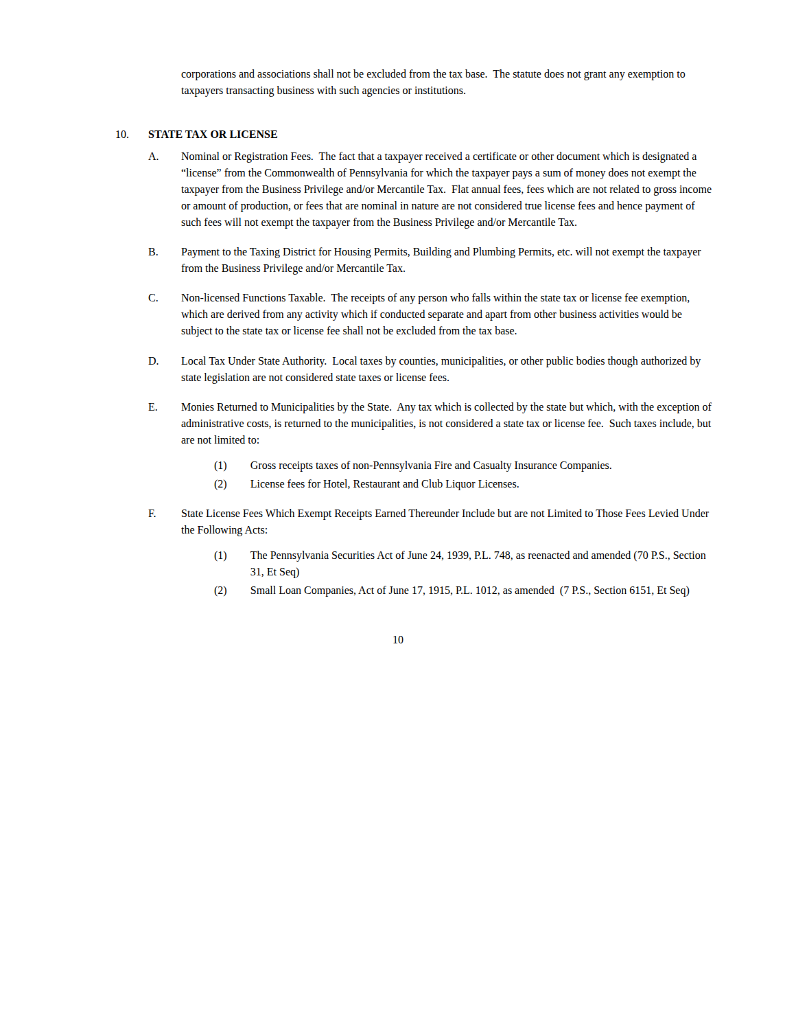corporations and associations shall not be excluded from the tax base. The statute does not grant any exemption to taxpayers transacting business with such agencies or institutions.
10. STATE TAX OR LICENSE
A. Nominal or Registration Fees. The fact that a taxpayer received a certificate or other document which is designated a “license” from the Commonwealth of Pennsylvania for which the taxpayer pays a sum of money does not exempt the taxpayer from the Business Privilege and/or Mercantile Tax. Flat annual fees, fees which are not related to gross income or amount of production, or fees that are nominal in nature are not considered true license fees and hence payment of such fees will not exempt the taxpayer from the Business Privilege and/or Mercantile Tax.
B. Payment to the Taxing District for Housing Permits, Building and Plumbing Permits, etc. will not exempt the taxpayer from the Business Privilege and/or Mercantile Tax.
C. Non-licensed Functions Taxable. The receipts of any person who falls within the state tax or license fee exemption, which are derived from any activity which if conducted separate and apart from other business activities would be subject to the state tax or license fee shall not be excluded from the tax base.
D. Local Tax Under State Authority. Local taxes by counties, municipalities, or other public bodies though authorized by state legislation are not considered state taxes or license fees.
E. Monies Returned to Municipalities by the State. Any tax which is collected by the state but which, with the exception of administrative costs, is returned to the municipalities, is not considered a state tax or license fee. Such taxes include, but are not limited to:
(1) Gross receipts taxes of non-Pennsylvania Fire and Casualty Insurance Companies.
(2) License fees for Hotel, Restaurant and Club Liquor Licenses.
F. State License Fees Which Exempt Receipts Earned Thereunder Include but are not Limited to Those Fees Levied Under the Following Acts:
(1) The Pennsylvania Securities Act of June 24, 1939, P.L. 748, as reenacted and amended (70 P.S., Section 31, Et Seq)
(2) Small Loan Companies, Act of June 17, 1915, P.L. 1012, as amended (7 P.S., Section 6151, Et Seq)
10